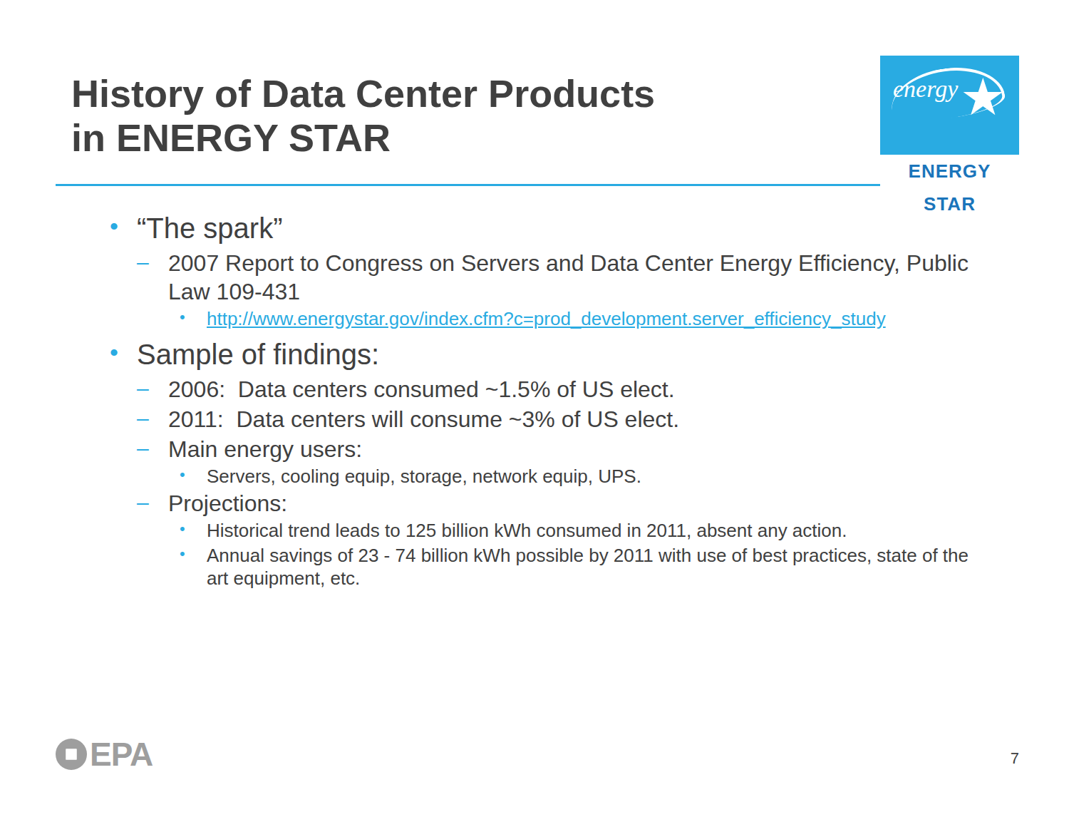History of Data Center Products
in ENERGY STAR
energy
★
ENERGY STAR
“The spark”
2007 Report to Congress on Servers and Data Center Energy Efficiency, Public Law 109-431
http://www.energystar.gov/index.cfm?c=prod_development.server_efficiency_study
Sample of findings:
2006: Data centers consumed ~1.5% of US elect.
2011: Data centers will consume ~3% of US elect.
Main energy users:
Servers, cooling equip, storage, network equip, UPS.
Projections:
Historical trend leads to 125 billion kWh consumed in 2011, absent any action.
Annual savings of 23 - 74 billion kWh possible by 2011 with use of best practices, state of the art equipment, etc.
EPA
7